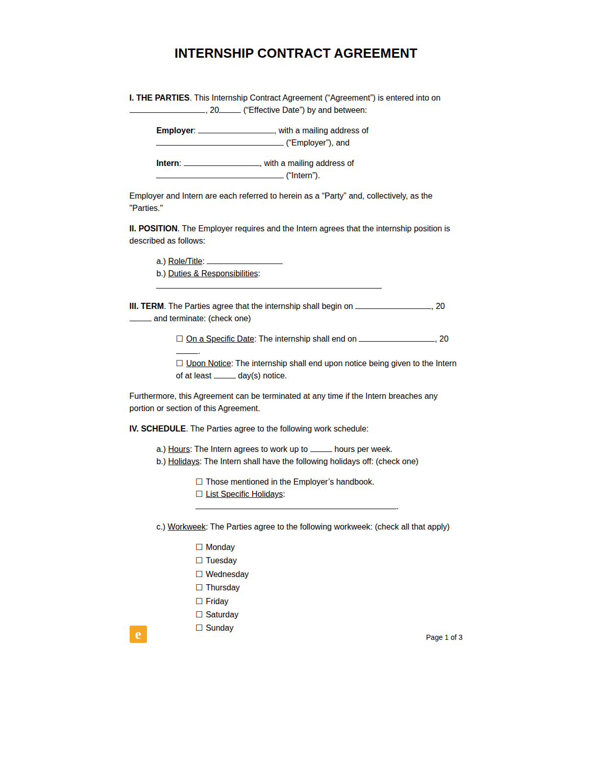INTERNSHIP CONTRACT AGREEMENT
I. THE PARTIES. This Internship Contract Agreement (“Agreement”) is entered into on , 20 (“Effective Date”) by and between:
Employer: , with a mailing address of (“Employer”), and
Intern: , with a mailing address of (“Intern”).
Employer and Intern are each referred to herein as a “Party” and, collectively, as the "Parties."
II. POSITION. The Employer requires and the Intern agrees that the internship position is described as follows:
a.) Role/Title:
b.) Duties & Responsibilities:
III. TERM. The Parties agree that the internship shall begin on , 20 and terminate: (check one)
☐On a Specific Date: The internship shall end on , 20 .
☐Upon Notice: The internship shall end upon notice being given to the Intern of at least day(s) notice.
Furthermore, this Agreement can be terminated at any time if the Intern breaches any portion or section of this Agreement.
IV. SCHEDULE. The Parties agree to the following work schedule:
a.) Hours: The Intern agrees to work up to hours per week.
b.) Holidays: The Intern shall have the following holidays off: (check one)
☐Those mentioned in the Employer’s handbook.
☐List Specific Holidays: .
c.) Workweek: The Parties agree to the following workweek: (check all that apply)
☐Monday
☐Tuesday
☐Wednesday
☐Thursday
☐Friday
☐Saturday
☐Sunday
e
Page 1 of 3